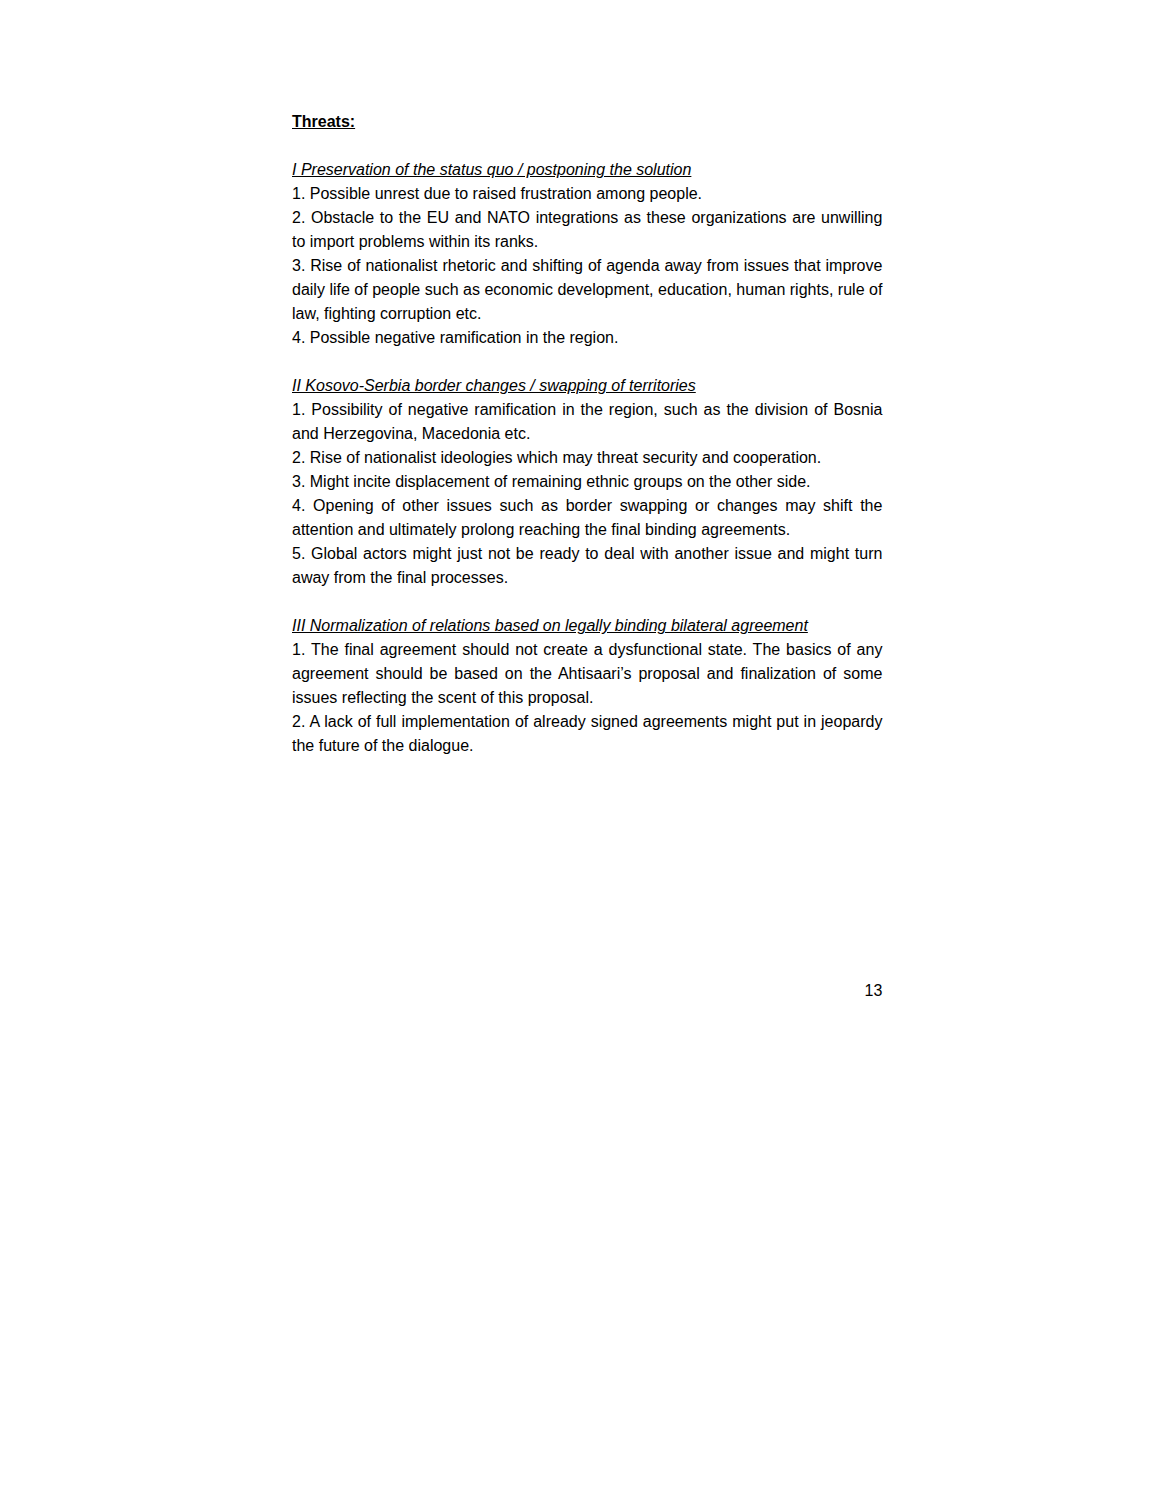Threats:
I Preservation of the status quo / postponing the solution
1. Possible unrest due to raised frustration among people.
2. Obstacle to the EU and NATO integrations as these organizations are unwilling to import problems within its ranks.
3. Rise of nationalist rhetoric and shifting of agenda away from issues that improve daily life of people such as economic development, education, human rights, rule of law, fighting corruption etc.
4. Possible negative ramification in the region.
II Kosovo-Serbia border changes / swapping of territories
1. Possibility of negative ramification in the region, such as the division of Bosnia and Herzegovina, Macedonia etc.
2. Rise of nationalist ideologies which may threat security and cooperation.
3. Might incite displacement of remaining ethnic groups on the other side.
4. Opening of other issues such as border swapping or changes may shift the attention and ultimately prolong reaching the final binding agreements.
5. Global actors might just not be ready to deal with another issue and might turn away from the final processes.
III Normalization of relations based on legally binding bilateral agreement
1. The final agreement should not create a dysfunctional state. The basics of any agreement should be based on the Ahtisaari’s proposal and finalization of some issues reflecting the scent of this proposal.
2. A lack of full implementation of already signed agreements might put in jeopardy the future of the dialogue.
13